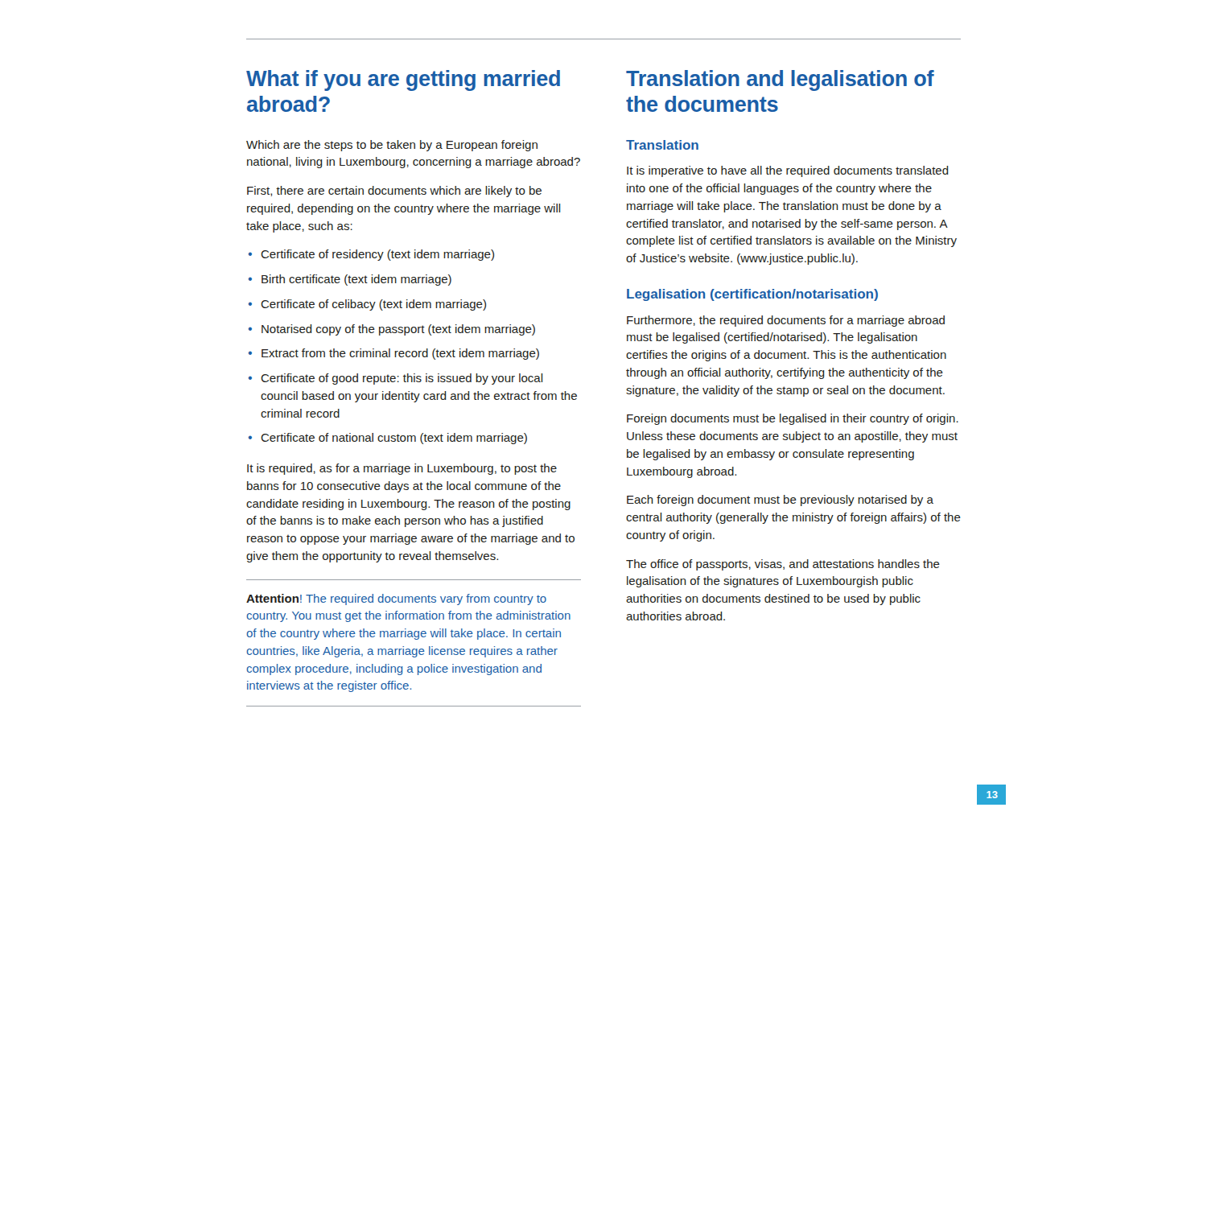What if you are getting married abroad?
Which are the steps to be taken by a European foreign national, living in Luxembourg, concerning a marriage abroad?
First, there are certain documents which are likely to be required, depending on the country where the marriage will take place, such as:
Certificate of residency (text idem marriage)
Birth certificate (text idem marriage)
Certificate of celibacy (text idem marriage)
Notarised copy of the passport (text idem marriage)
Extract from the criminal record (text idem marriage)
Certificate of good repute: this is issued by your local council based on your identity card and the extract from the criminal record
Certificate of national custom (text idem marriage)
It is required, as for a marriage in Luxembourg, to post the banns for 10 consecutive days at the local commune of the candidate residing in Luxembourg. The reason of the posting of the banns is to make each person who has a justified reason to oppose your marriage aware of the marriage and to give them the opportunity to reveal themselves.
Attention! The required documents vary from country to country. You must get the information from the administration of the country where the marriage will take place. In certain countries, like Algeria, a marriage license requires a rather complex procedure, including a police investigation and interviews at the register office.
Translation and legalisation of the documents
Translation
It is imperative to have all the required documents translated into one of the official languages of the country where the marriage will take place. The translation must be done by a certified translator, and notarised by the self-same person. A complete list of certified translators is available on the Ministry of Justice’s website. (www.justice.public.lu).
Legalisation (certification/notarisation)
Furthermore, the required documents for a marriage abroad must be legalised (certified/notarised). The legalisation certifies the origins of a document. This is the authentication through an official authority, certifying the authenticity of the signature, the validity of the stamp or seal on the document.
Foreign documents must be legalised in their country of origin. Unless these documents are subject to an apostille, they must be legalised by an embassy or consulate representing Luxembourg abroad.
Each foreign document must be previously notarised by a central authority (generally the ministry of foreign affairs) of the country of origin.
The office of passports, visas, and attestations handles the legalisation of the signatures of Luxembourgish public authorities on documents destined to be used by public authorities abroad.
13